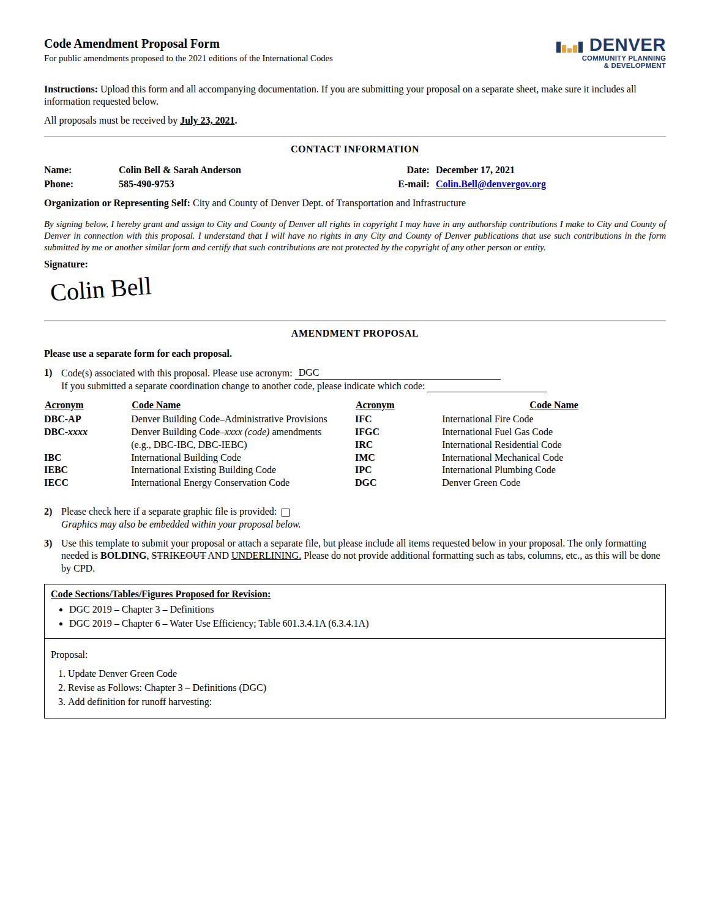Code Amendment Proposal Form
For public amendments proposed to the 2021 editions of the International Codes
DENVER
COMMUNITY PLANNING
& DEVELOPMENT
Instructions: Upload this form and all accompanying documentation. If you are submitting your proposal on a separate sheet, make sure it includes all information requested below.
All proposals must be received by July 23, 2021.
CONTACT INFORMATION
| Name: | Colin Bell & Sarah Anderson | Date: | December 17, 2021 |
| Phone: | 585-490-9753 | E-mail: | Colin.Bell@denvergov.org |
Organization or Representing Self: City and County of Denver Dept. of Transportation and Infrastructure
By signing below, I hereby grant and assign to City and County of Denver all rights in copyright I may have in any authorship contributions I make to City and County of Denver in connection with this proposal. I understand that I will have no rights in any City and County of Denver publications that use such contributions in the form submitted by me or another similar form and certify that such contributions are not protected by the copyright of any other person or entity.
Signature:
Colin Bell
AMENDMENT PROPOSAL
Please use a separate form for each proposal.
1)
Code(s) associated with this proposal. Please use acronym: DGC
If you submitted a separate coordination change to another code, please indicate which code:
| Acronym | Code Name | Acronym | Code Name |
| --- | --- | --- | --- |
| DBC-AP | Denver Building Code–Administrative Provisions | IFC | International Fire Code |
| DBC- xxxx | Denver Building Code– xxxx (code) amendments | IFGC | International Fuel Gas Code |
| | (e.g., DBC-IBC, DBC-IEBC) | IRC | International Residential Code |
| IBC | International Building Code | IMC | International Mechanical Code |
| IEBC | International Existing Building Code | IPC | International Plumbing Code |
| IECC | International Energy Conservation Code | DGC | Denver Green Code |
2)
Please check here if a separate graphic file is provided:
Graphics may also be embedded within your proposal below.
3)
Use this template to submit your proposal or attach a separate file, but please include all items requested below in your proposal. The only formatting needed is BOLDING, STRIKEOUT AND UNDERLINING. Please do not provide additional formatting such as tabs, columns, etc., as this will be done by CPD.
Code Sections/Tables/Figures Proposed for Revision:
DGC 2019 – Chapter 3 – Definitions
DGC 2019 – Chapter 6 – Water Use Efficiency; Table 601.3.4.1A (6.3.4.1A)
Proposal:
Update Denver Green Code
Revise as Follows: Chapter 3 – Definitions (DGC)
Add definition for runoff harvesting: